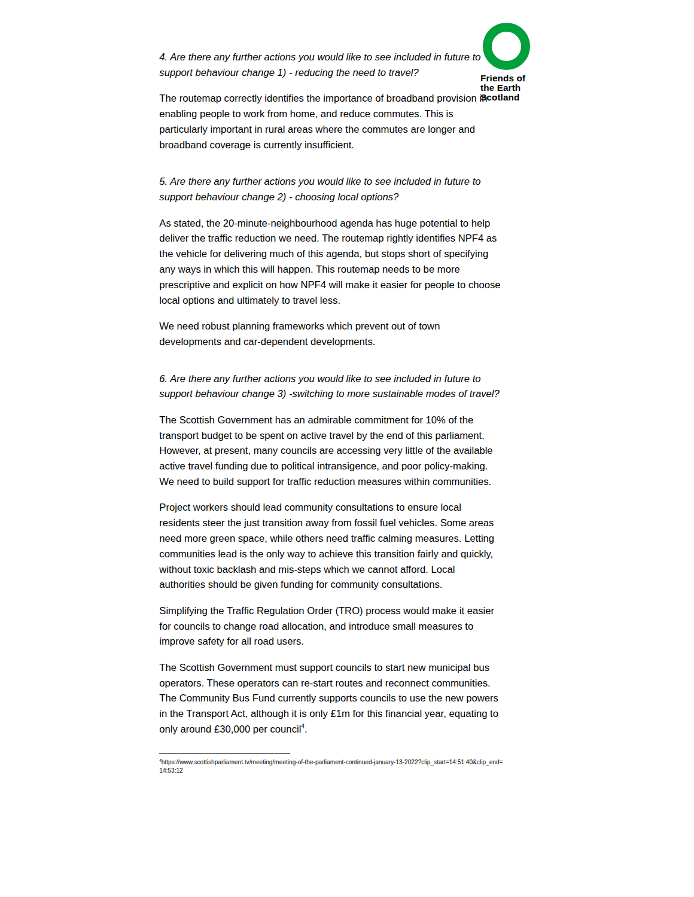Friends of
the Earth
Scotland
4. Are there any further actions you would like to see included in future to support behaviour change 1) - reducing the need to travel?
The routemap correctly identifies the importance of broadband provision in enabling people to work from home, and reduce commutes. This is particularly important in rural areas where the commutes are longer and broadband coverage is currently insufficient.
5. Are there any further actions you would like to see included in future to support behaviour change 2) - choosing local options?
As stated, the 20-minute-neighbourhood agenda has huge potential to help deliver the traffic reduction we need. The routemap rightly identifies NPF4 as the vehicle for delivering much of this agenda, but stops short of specifying any ways in which this will happen. This routemap needs to be more prescriptive and explicit on how NPF4 will make it easier for people to choose local options and ultimately to travel less.
We need robust planning frameworks which prevent out of town developments and car-dependent developments.
6. Are there any further actions you would like to see included in future to support behaviour change 3) -switching to more sustainable modes of travel?
The Scottish Government has an admirable commitment for 10% of the transport budget to be spent on active travel by the end of this parliament. However, at present, many councils are accessing very little of the available active travel funding due to political intransigence, and poor policy-making. We need to build support for traffic reduction measures within communities.
Project workers should lead community consultations to ensure local residents steer the just transition away from fossil fuel vehicles. Some areas need more green space, while others need traffic calming measures. Letting communities lead is the only way to achieve this transition fairly and quickly, without toxic backlash and mis-steps which we cannot afford. Local authorities should be given funding for community consultations.
Simplifying the Traffic Regulation Order (TRO) process would make it easier for councils to change road allocation, and introduce small measures to improve safety for all road users.
The Scottish Government must support councils to start new municipal bus operators. These operators can re-start routes and reconnect communities. The Community Bus Fund currently supports councils to use the new powers in the Transport Act, although it is only £1m for this financial year, equating to only around £30,000 per council4.
4https://www.scottishparliament.tv/meeting/meeting-of-the-parliament-continued-january-13-2022?clip_start=14:51:40&clip_end=14:53:12